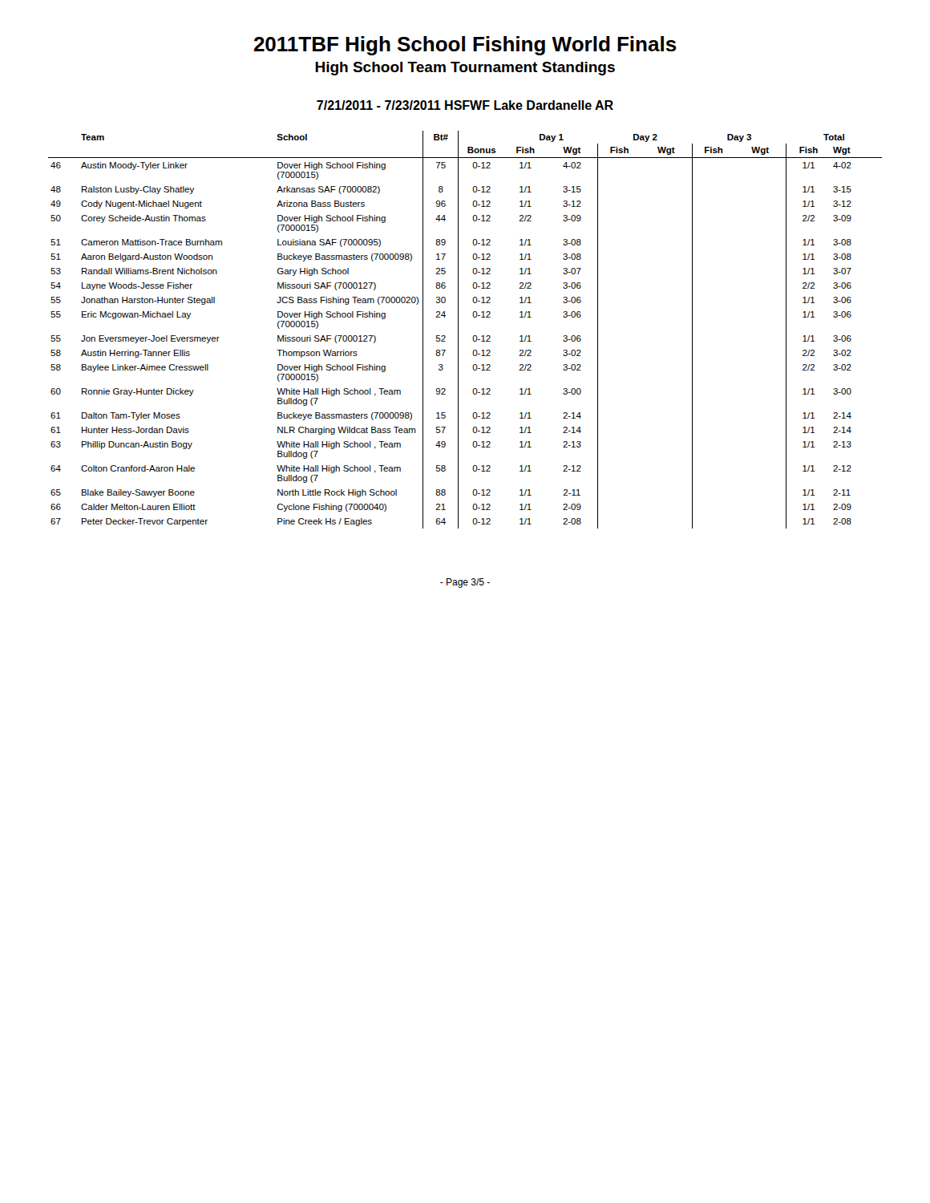2011TBF High School Fishing World Finals
High School Team Tournament Standings
7/21/2011 - 7/23/2011 HSFWF Lake Dardanelle AR
| | Team | School | Bt# | | Day 1 | Day 2 | Day 3 | Total |
| --- | --- | --- | --- | --- | --- | --- | --- | --- |
| | | | | Bonus | Fish | Wgt | Fish | Wgt | Fish | Wgt | Fish | Wgt |
| 46 | Austin Moody-Tyler Linker | Dover High School Fishing (7000015) | 75 | 0-12 | 1/1 | 4-02 | | | | | 1/1 | 4-02 |
| 48 | Ralston Lusby-Clay Shatley | Arkansas SAF (7000082) | 8 | 0-12 | 1/1 | 3-15 | | | | | 1/1 | 3-15 |
| 49 | Cody Nugent-Michael Nugent | Arizona Bass Busters | 96 | 0-12 | 1/1 | 3-12 | | | | | 1/1 | 3-12 |
| 50 | Corey Scheide-Austin Thomas | Dover High School Fishing (7000015) | 44 | 0-12 | 2/2 | 3-09 | | | | | 2/2 | 3-09 |
| 51 | Cameron Mattison-Trace Burnham | Louisiana SAF (7000095) | 89 | 0-12 | 1/1 | 3-08 | | | | | 1/1 | 3-08 |
| 51 | Aaron Belgard-Auston Woodson | Buckeye Bassmasters (7000098) | 17 | 0-12 | 1/1 | 3-08 | | | | | 1/1 | 3-08 |
| 53 | Randall Williams-Brent Nicholson | Gary High School | 25 | 0-12 | 1/1 | 3-07 | | | | | 1/1 | 3-07 |
| 54 | Layne Woods-Jesse Fisher | Missouri SAF (7000127) | 86 | 0-12 | 2/2 | 3-06 | | | | | 2/2 | 3-06 |
| 55 | Jonathan Harston-Hunter Stegall | JCS Bass Fishing Team (7000020) | 30 | 0-12 | 1/1 | 3-06 | | | | | 1/1 | 3-06 |
| 55 | Eric Mcgowan-Michael Lay | Dover High School Fishing (7000015) | 24 | 0-12 | 1/1 | 3-06 | | | | | 1/1 | 3-06 |
| 55 | Jon Eversmeyer-Joel Eversmeyer | Missouri SAF (7000127) | 52 | 0-12 | 1/1 | 3-06 | | | | | 1/1 | 3-06 |
| 58 | Austin Herring-Tanner Ellis | Thompson Warriors | 87 | 0-12 | 2/2 | 3-02 | | | | | 2/2 | 3-02 |
| 58 | Baylee Linker-Aimee Cresswell | Dover High School Fishing (7000015) | 3 | 0-12 | 2/2 | 3-02 | | | | | 2/2 | 3-02 |
| 60 | Ronnie Gray-Hunter Dickey | White Hall High School , Team Bulldog (7 | 92 | 0-12 | 1/1 | 3-00 | | | | | 1/1 | 3-00 |
| 61 | Dalton Tam-Tyler Moses | Buckeye Bassmasters (7000098) | 15 | 0-12 | 1/1 | 2-14 | | | | | 1/1 | 2-14 |
| 61 | Hunter Hess-Jordan Davis | NLR Charging Wildcat Bass Team | 57 | 0-12 | 1/1 | 2-14 | | | | | 1/1 | 2-14 |
| 63 | Phillip Duncan-Austin Bogy | White Hall High School , Team Bulldog (7 | 49 | 0-12 | 1/1 | 2-13 | | | | | 1/1 | 2-13 |
| 64 | Colton Cranford-Aaron Hale | White Hall High School , Team Bulldog (7 | 58 | 0-12 | 1/1 | 2-12 | | | | | 1/1 | 2-12 |
| 65 | Blake Bailey-Sawyer Boone | North Little Rock High School | 88 | 0-12 | 1/1 | 2-11 | | | | | 1/1 | 2-11 |
| 66 | Calder Melton-Lauren Elliott | Cyclone Fishing (7000040) | 21 | 0-12 | 1/1 | 2-09 | | | | | 1/1 | 2-09 |
| 67 | Peter Decker-Trevor Carpenter | Pine Creek Hs / Eagles | 64 | 0-12 | 1/1 | 2-08 | | | | | 1/1 | 2-08 |
- Page 3/5 -